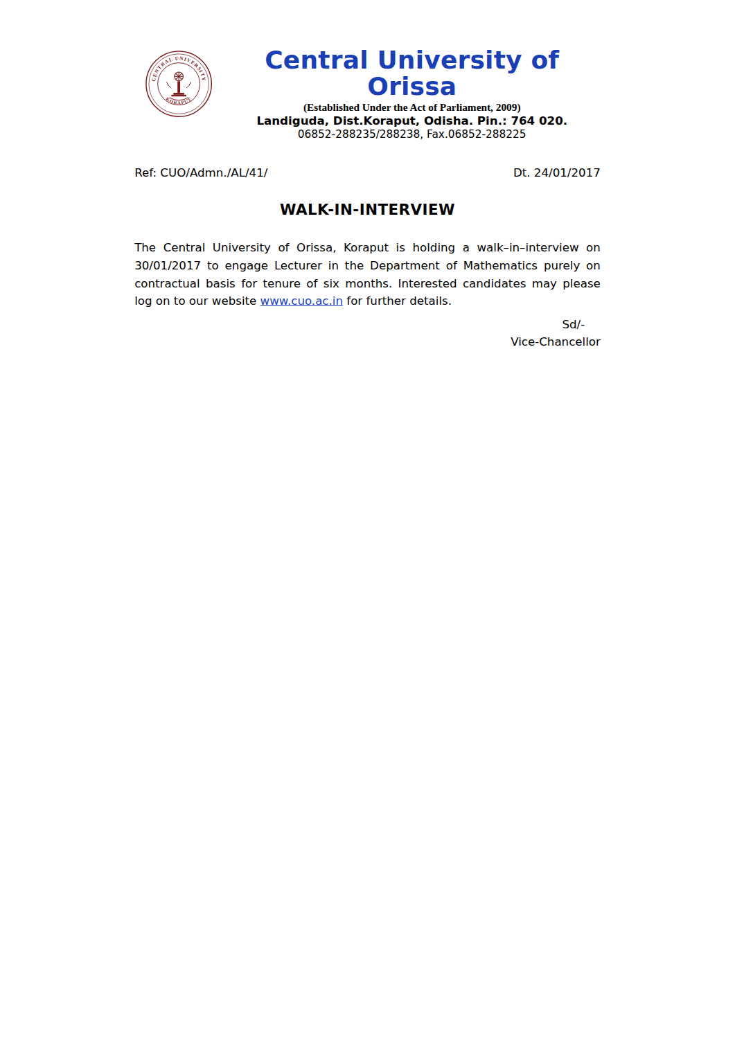CENTRAL UNIVERSITY KORAPUT
Central University of Orissa
(Established Under the Act of Parliament, 2009)
Landiguda, Dist.Koraput, Odisha. Pin.: 764 020.
06852-288235/288238, Fax.06852-288225
Ref: CUO/Admn./AL/41/
Dt. 24/01/2017
WALK-IN-INTERVIEW
The Central University of Orissa, Koraput is holding a walk–in–interview on 30/01/2017 to engage Lecturer in the Department of Mathematics purely on contractual basis for tenure of six months. Interested candidates may please log on to our website www.cuo.ac.in for further details.
Sd/- Vice-Chancellor